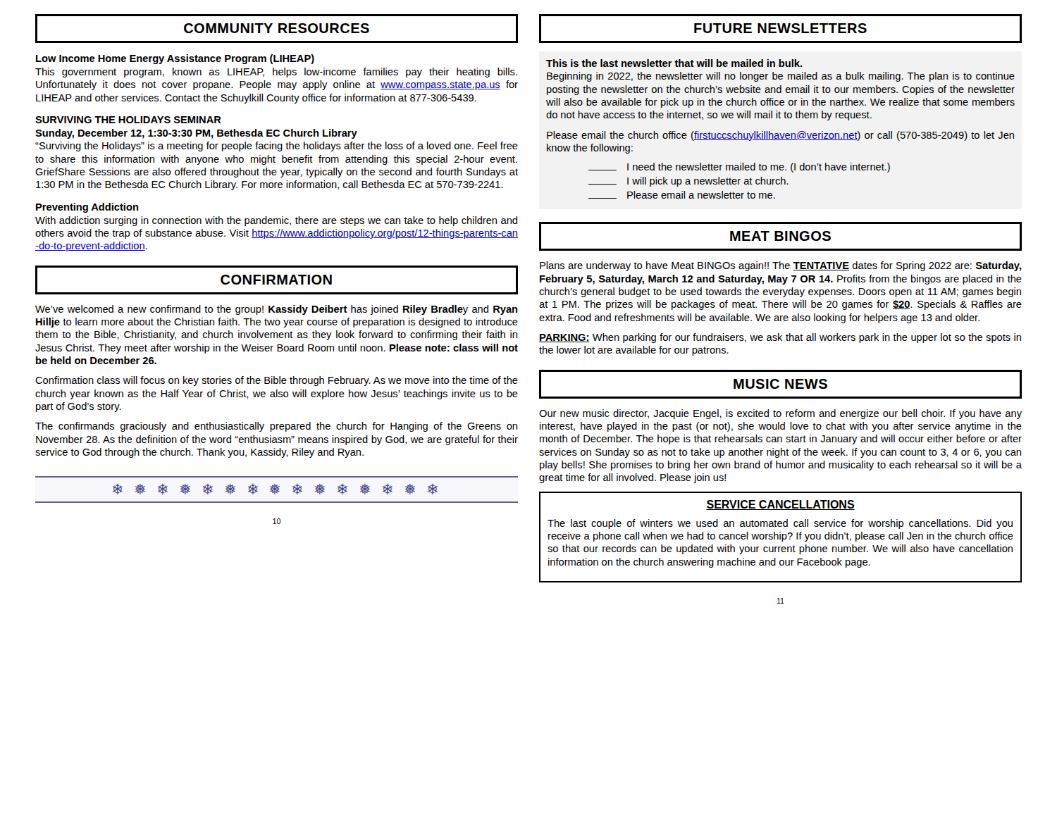COMMUNITY RESOURCES
Low Income Home Energy Assistance Program (LIHEAP)
This government program, known as LIHEAP, helps low-income families pay their heating bills. Unfortunately it does not cover propane. People may apply online at www.compass.state.pa.us for LIHEAP and other services. Contact the Schuylkill County office for information at 877-306-5439.
Surviving the Holidays Seminar
Sunday, December 12, 1:30-3:30 PM, Bethesda EC Church Library
“Surviving the Holidays” is a meeting for people facing the holidays after the loss of a loved one. Feel free to share this information with anyone who might benefit from attending this special 2-hour event. GriefShare Sessions are also offered throughout the year, typically on the second and fourth Sundays at 1:30 PM in the Bethesda EC Church Library. For more information, call Bethesda EC at 570-739-2241.
Preventing Addiction
With addiction surging in connection with the pandemic, there are steps we can take to help children and others avoid the trap of substance abuse. Visit https://www.addictionpolicy.org/post/12-things-parents-can-do-to-prevent-addiction.
CONFIRMATION
We’ve welcomed a new confirmand to the group! Kassidy Deibert has joined Riley Bradley and Ryan Hillje to learn more about the Christian faith. The two year course of preparation is designed to introduce them to the Bible, Christianity, and church involvement as they look forward to confirming their faith in Jesus Christ. They meet after worship in the Weiser Board Room until noon. Please note: class will not be held on December 26.
Confirmation class will focus on key stories of the Bible through February. As we move into the time of the church year known as the Half Year of Christ, we also will explore how Jesus’ teachings invite us to be part of God’s story.
The confirmands graciously and enthusiastically prepared the church for Hanging of the Greens on November 28. As the definition of the word “enthusiasm” means inspired by God, we are grateful for their service to God through the church. Thank you, Kassidy, Riley and Ryan.
❄ ❅ ❄ ❅ ❄ ❅ ❄ ❅ ❄ ❅ ❄ ❅ ❄ ❅ ❄
10
FUTURE NEWSLETTERS
This is the last newsletter that will be mailed in bulk.
Beginning in 2022, the newsletter will no longer be mailed as a bulk mailing. The plan is to continue posting the newsletter on the church’s website and email it to our members. Copies of the newsletter will also be available for pick up in the church office or in the narthex. We realize that some members do not have access to the internet, so we will mail it to them by request.
Please email the church office (firstuccschuylkillhaven@verizon.net) or call (570-385-2049) to let Jen know the following:
I need the newsletter mailed to me. (I don’t have internet.)
I will pick up a newsletter at church.
Please email a newsletter to me.
MEAT BINGOS
Plans are underway to have Meat BINGOs again!! The TENTATIVE dates for Spring 2022 are: Saturday, February 5, Saturday, March 12 and Saturday, May 7 OR 14. Profits from the bingos are placed in the church’s general budget to be used towards the everyday expenses. Doors open at 11 AM; games begin at 1 PM. The prizes will be packages of meat. There will be 20 games for $20. Specials & Raffles are extra. Food and refreshments will be available. We are also looking for helpers age 13 and older.
PARKING: When parking for our fundraisers, we ask that all workers park in the upper lot so the spots in the lower lot are available for our patrons.
MUSIC NEWS
Our new music director, Jacquie Engel, is excited to reform and energize our bell choir. If you have any interest, have played in the past (or not), she would love to chat with you after service anytime in the month of December. The hope is that rehearsals can start in January and will occur either before or after services on Sunday so as not to take up another night of the week. If you can count to 3, 4 or 6, you can play bells! She promises to bring her own brand of humor and musicality to each rehearsal so it will be a great time for all involved. Please join us!
SERVICE CANCELLATIONS
The last couple of winters we used an automated call service for worship cancellations. Did you receive a phone call when we had to cancel worship? If you didn’t, please call Jen in the church office so that our records can be updated with your current phone number. We will also have cancellation information on the church answering machine and our Facebook page.
11